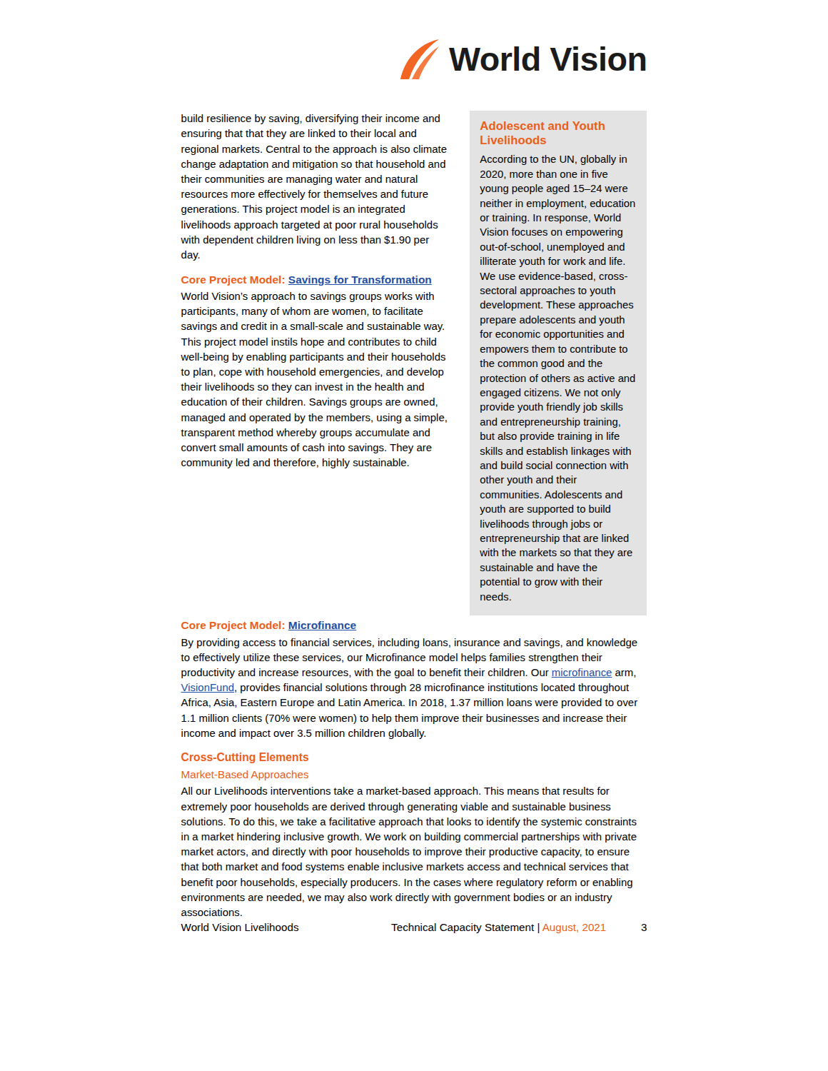World Vision
build resilience by saving, diversifying their income and ensuring that that they are linked to their local and regional markets. Central to the approach is also climate change adaptation and mitigation so that household and their communities are managing water and natural resources more effectively for themselves and future generations. This project model is an integrated livelihoods approach targeted at poor rural households with dependent children living on less than $1.90 per day.
Core Project Model: Savings for Transformation
World Vision’s approach to savings groups works with participants, many of whom are women, to facilitate savings and credit in a small-scale and sustainable way. This project model instils hope and contributes to child well-being by enabling participants and their households to plan, cope with household emergencies, and develop their livelihoods so they can invest in the health and education of their children. Savings groups are owned, managed and operated by the members, using a simple, transparent method whereby groups accumulate and convert small amounts of cash into savings. They are community led and therefore, highly sustainable.
Adolescent and Youth Livelihoods
According to the UN, globally in 2020, more than one in five young people aged 15–24 were neither in employment, education or training. In response, World Vision focuses on empowering out-of-school, unemployed and illiterate youth for work and life. We use evidence-based, cross-sectoral approaches to youth development. These approaches prepare adolescents and youth for economic opportunities and empowers them to contribute to the common good and the protection of others as active and engaged citizens. We not only provide youth friendly job skills and entrepreneurship training, but also provide training in life skills and establish linkages with and build social connection with other youth and their communities. Adolescents and youth are supported to build livelihoods through jobs or entrepreneurship that are linked with the markets so that they are sustainable and have the potential to grow with their needs.
Core Project Model: Microfinance
By providing access to financial services, including loans, insurance and savings, and knowledge to effectively utilize these services, our Microfinance model helps families strengthen their productivity and increase resources, with the goal to benefit their children. Our microfinance arm, VisionFund, provides financial solutions through 28 microfinance institutions located throughout Africa, Asia, Eastern Europe and Latin America. In 2018, 1.37 million loans were provided to over 1.1 million clients (70% were women) to help them improve their businesses and increase their income and impact over 3.5 million children globally.
Cross-Cutting Elements
Market-Based Approaches
All our Livelihoods interventions take a market-based approach. This means that results for extremely poor households are derived through generating viable and sustainable business solutions. To do this, we take a facilitative approach that looks to identify the systemic constraints in a market hindering inclusive growth. We work on building commercial partnerships with private market actors, and directly with poor households to improve their productive capacity, to ensure that both market and food systems enable inclusive markets access and technical services that benefit poor households, especially producers. In the cases where regulatory reform or enabling environments are needed, we may also work directly with government bodies or an industry associations.
World Vision Livelihoods
Technical Capacity Statement | August, 2021
3